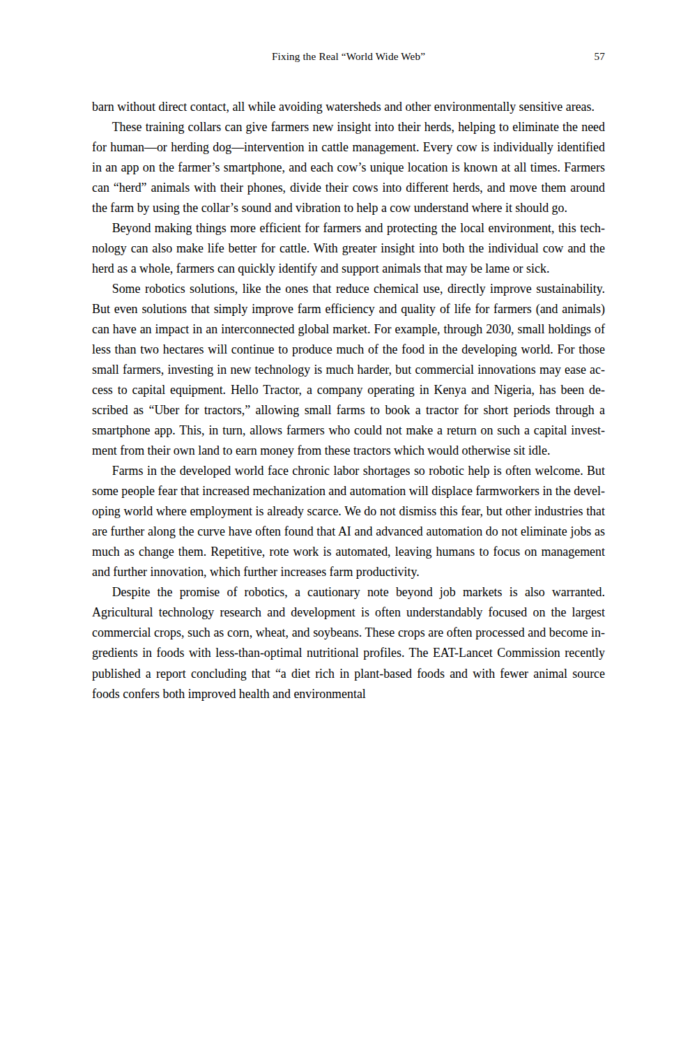Fixing the Real “World Wide Web” 57
barn without direct contact, all while avoiding watersheds and other environmentally sensitive areas.
These training collars can give farmers new insight into their herds, helping to eliminate the need for human—or herding dog—intervention in cattle management. Every cow is individually identified in an app on the farmer’s smartphone, and each cow’s unique location is known at all times. Farmers can “herd” animals with their phones, divide their cows into different herds, and move them around the farm by using the collar’s sound and vibration to help a cow understand where it should go.
Beyond making things more efficient for farmers and protecting the local environment, this technology can also make life better for cattle. With greater insight into both the individual cow and the herd as a whole, farmers can quickly identify and support animals that may be lame or sick.
Some robotics solutions, like the ones that reduce chemical use, directly improve sustainability. But even solutions that simply improve farm efficiency and quality of life for farmers (and animals) can have an impact in an interconnected global market. For example, through 2030, small holdings of less than two hectares will continue to produce much of the food in the developing world. For those small farmers, investing in new technology is much harder, but commercial innovations may ease access to capital equipment. Hello Tractor, a company operating in Kenya and Nigeria, has been described as “Uber for tractors,” allowing small farms to book a tractor for short periods through a smartphone app. This, in turn, allows farmers who could not make a return on such a capital investment from their own land to earn money from these tractors which would otherwise sit idle.
Farms in the developed world face chronic labor shortages so robotic help is often welcome. But some people fear that increased mechanization and automation will displace farmworkers in the developing world where employment is already scarce. We do not dismiss this fear, but other industries that are further along the curve have often found that AI and advanced automation do not eliminate jobs as much as change them. Repetitive, rote work is automated, leaving humans to focus on management and further innovation, which further increases farm productivity.
Despite the promise of robotics, a cautionary note beyond job markets is also warranted. Agricultural technology research and development is often understandably focused on the largest commercial crops, such as corn, wheat, and soybeans. These crops are often processed and become ingredients in foods with less-than-optimal nutritional profiles. The EAT-Lancet Commission recently published a report concluding that “a diet rich in plant-based foods and with fewer animal source foods confers both improved health and environmental